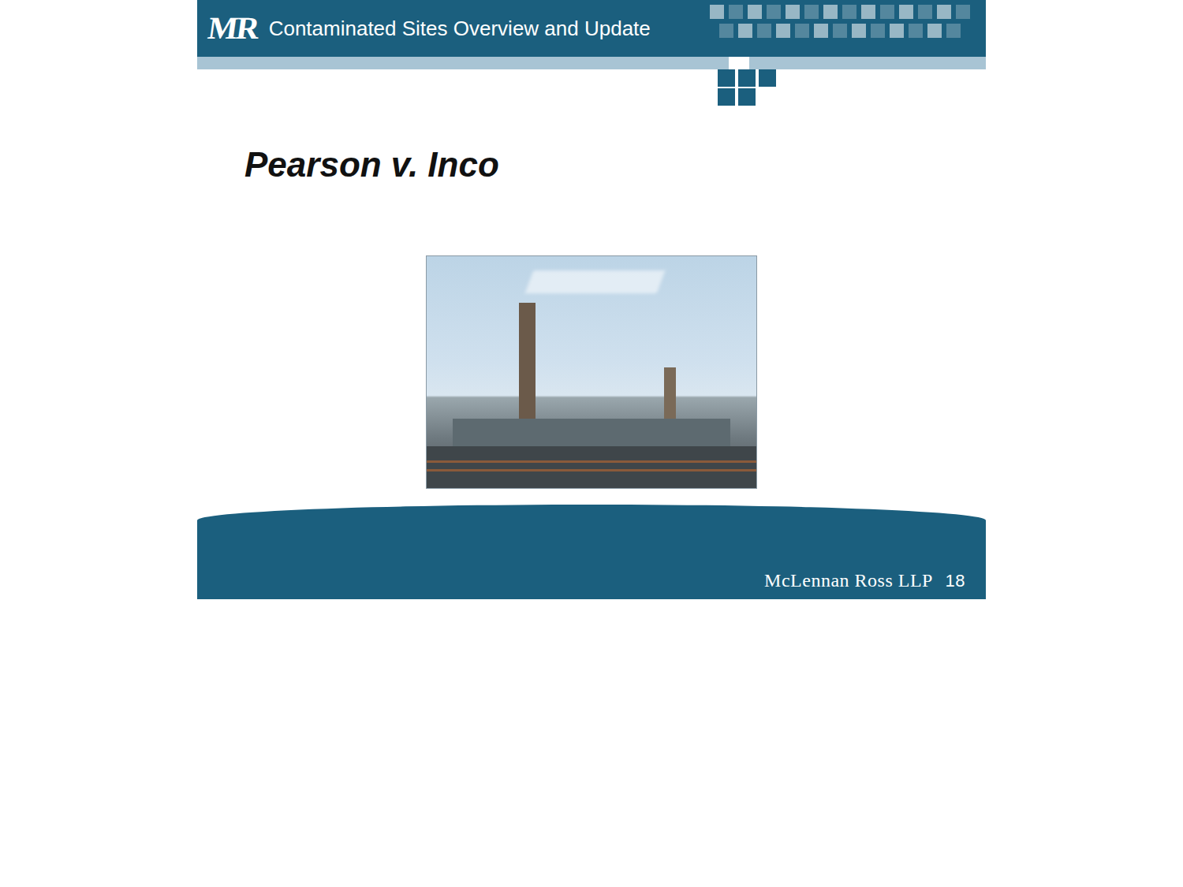MR
Contaminated Sites Overview and Update
Pearson v. Inco
McLennan Ross LLP 18